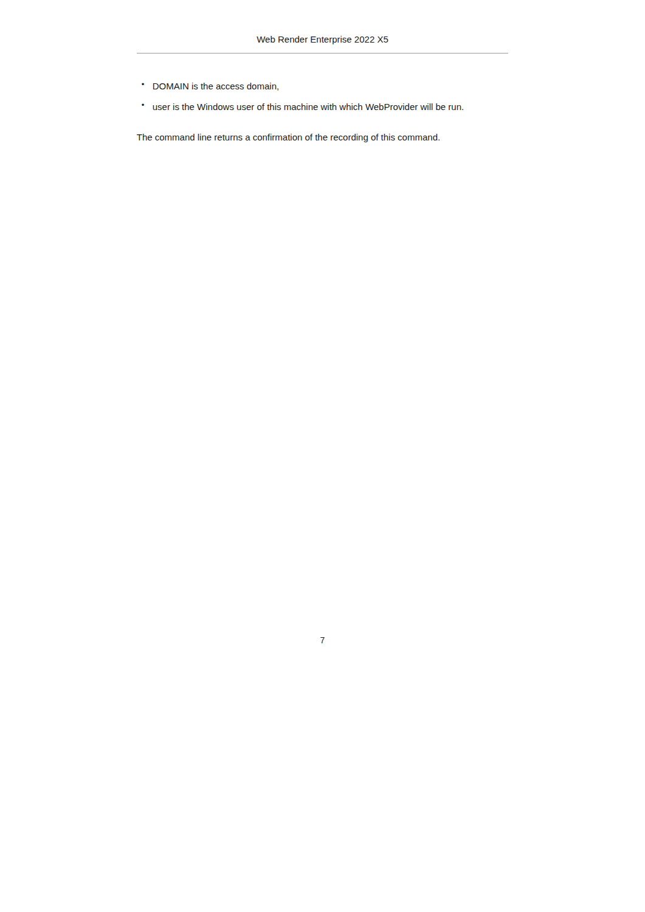Web Render Enterprise 2022 X5
DOMAIN is the access domain,
user is the Windows user of this machine with which WebProvider will be run.
The command line returns a confirmation of the recording of this command.
7